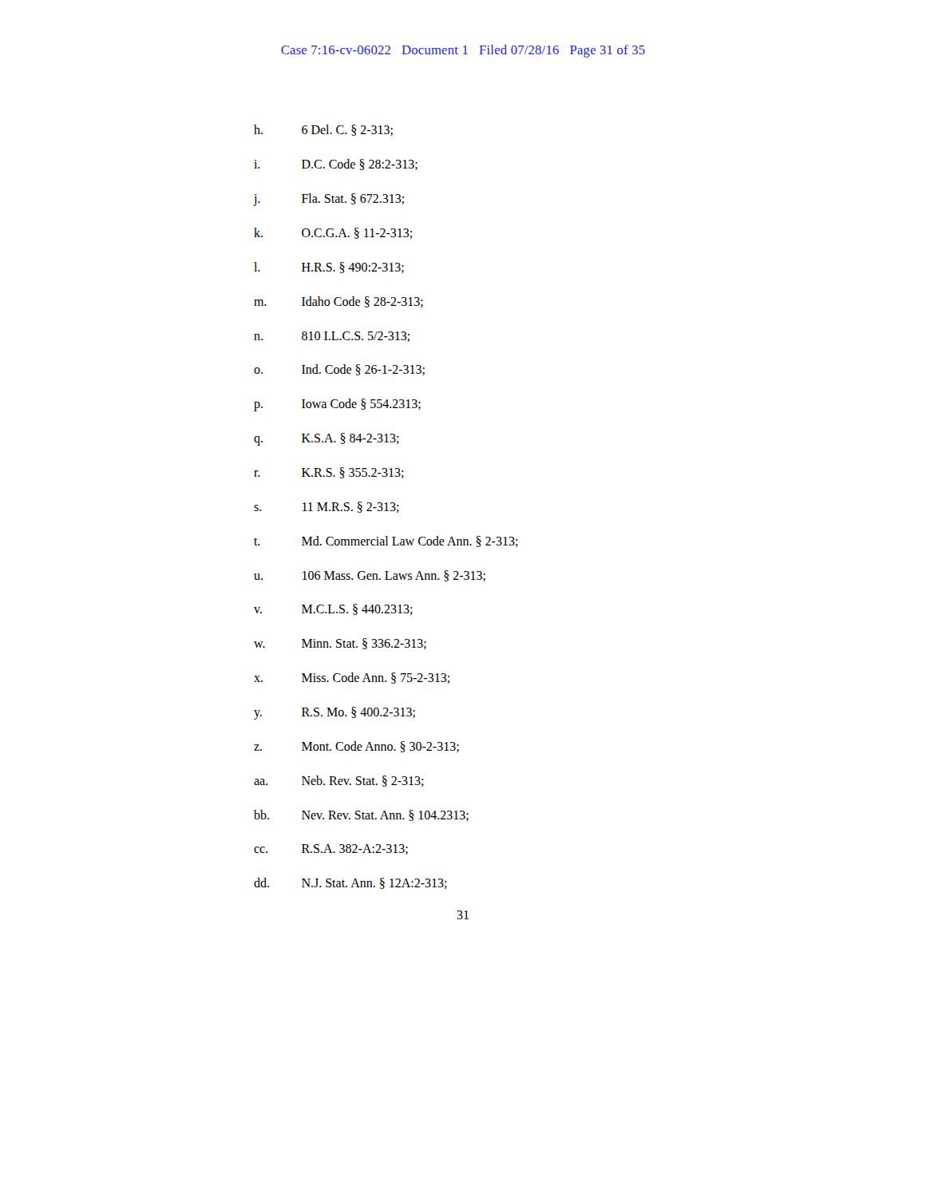Case 7:16-cv-06022 Document 1 Filed 07/28/16 Page 31 of 35
h. 6 Del. C. § 2-313;
i. D.C. Code § 28:2-313;
j. Fla. Stat. § 672.313;
k. O.C.G.A. § 11-2-313;
l. H.R.S. § 490:2-313;
m. Idaho Code § 28-2-313;
n. 810 I.L.C.S. 5/2-313;
o. Ind. Code § 26-1-2-313;
p. Iowa Code § 554.2313;
q. K.S.A. § 84-2-313;
r. K.R.S. § 355.2-313;
s. 11 M.R.S. § 2-313;
t. Md. Commercial Law Code Ann. § 2-313;
u. 106 Mass. Gen. Laws Ann. § 2-313;
v. M.C.L.S. § 440.2313;
w. Minn. Stat. § 336.2-313;
x. Miss. Code Ann. § 75-2-313;
y. R.S. Mo. § 400.2-313;
z. Mont. Code Anno. § 30-2-313;
aa. Neb. Rev. Stat. § 2-313;
bb. Nev. Rev. Stat. Ann. § 104.2313;
cc. R.S.A. 382-A:2-313;
dd. N.J. Stat. Ann. § 12A:2-313;
31